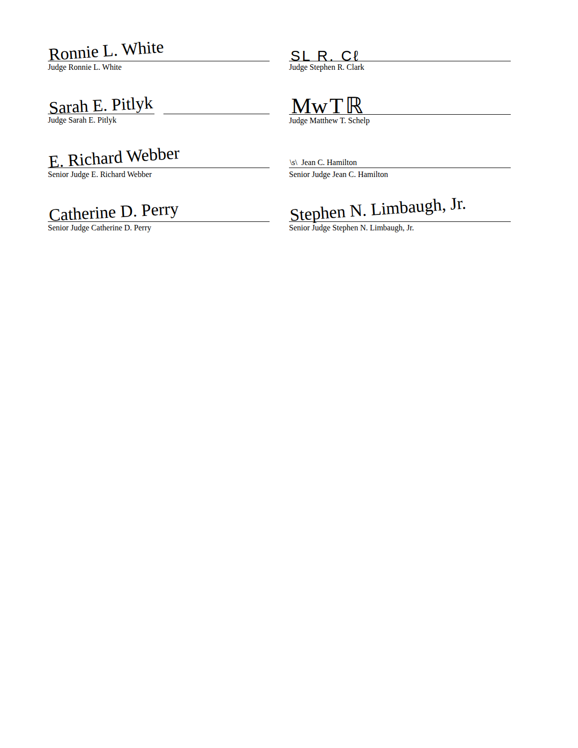| Ronnie L. White Judge Ronnie L. White | SL R. Cℓ Judge Stephen R. Clark |
| Sarah E. Pitlyk Judge Sarah E. Pitlyk | Mw T ℝ Judge Matthew T. Schelp |
| E. Richard Webber Senior Judge E. Richard Webber | \s\ Jean C. Hamilton Senior Judge Jean C. Hamilton |
| Catherine D. Perry Senior Judge Catherine D. Perry | Stephen N. Limbaugh, Jr. Senior Judge Stephen N. Limbaugh, Jr. |